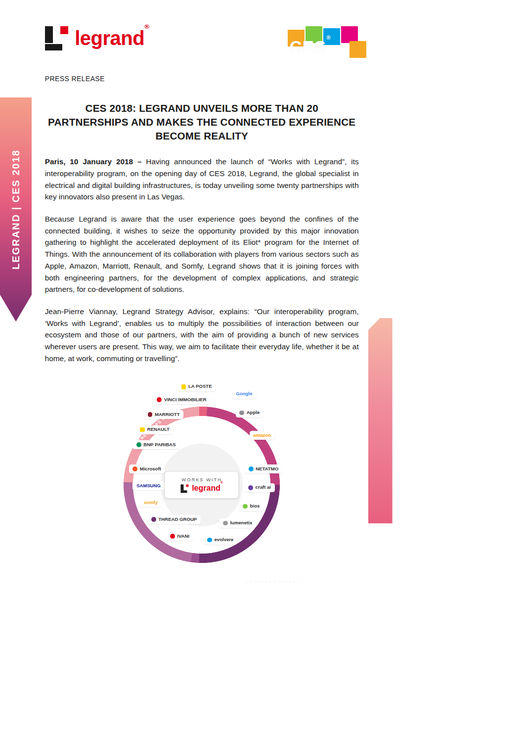LEGRAND | CES 2018
Page 1 sur 3
legrand®
CES®
PRESS RELEASE
CES 2018: LEGRAND UNVEILS MORE THAN 20 PARTNERSHIPS AND MAKES THE CONNECTED EXPERIENCE BECOME REALITY
Paris, 10 January 2018 – Having announced the launch of “Works with Legrand”, its interoperability program, on the opening day of CES 2018, Legrand, the global specialist in electrical and digital building infrastructures, is today unveiling some twenty partnerships with key innovators also present in Las Vegas.
Because Legrand is aware that the user experience goes beyond the confines of the connected building, it wishes to seize the opportunity provided by this major innovation gathering to highlight the accelerated deployment of its Eliot* program for the Internet of Things. With the announcement of its collaboration with players from various sectors such as Apple, Amazon, Marriott, Renault, and Somfy, Legrand shows that it is joining forces with both engineering partners, for the development of complex applications, and strategic partners, for co-development of solutions.
Jean-Pierre Viannay, Legrand Strategy Advisor, explains: “Our interoperability program, ‘Works with Legrand’, enables us to multiply the possibilities of interaction between our ecosystem and those of our partners, with the aim of providing a bunch of new services wherever users are present. This way, we aim to facilitate their everyday life, whether it be at home, at work, commuting or travelling”.
PARTNERSHIPS WITH LARGE GROUPS
PARTNERSHIPS WITH GAFAS
TECHNOLOGY PARTNERSHIPS
PARTNERSHIPS WITH START-UPS
LA POSTE
VINCI IMMOBILIER
MARRIOTT
RENAULT
BNP PARIBAS
Google
Apple
amazon
NETATMO
craft ai
bios
lumenetix
evolvere
Microsoft
SAMSUNG
somfy
THREAD GROUP
IVANI
WORKS WITH
legrand®
· · · · · · · · · · · ·